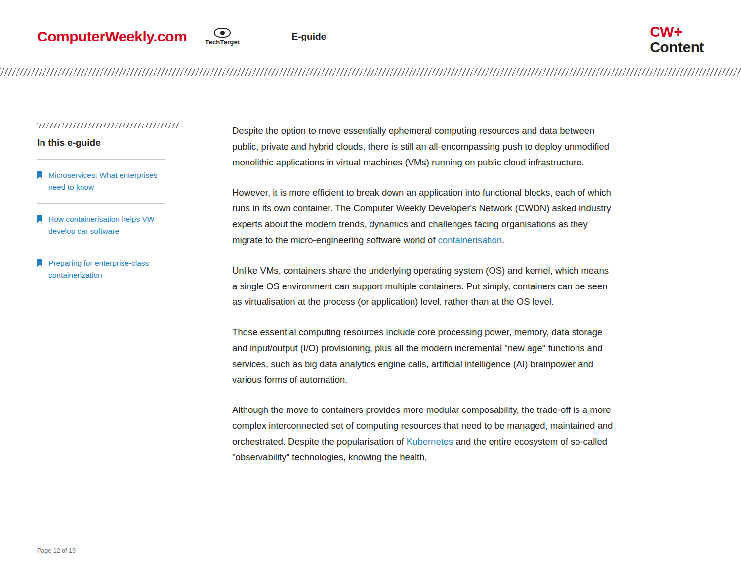ComputerWeekly.com
TechTarget
E-guide
CW+
Content
In this e-guide
Microservices: What enterprises need to know
How containerisation helps VW develop car software
Preparing for enterprise-class containerization
Despite the option to move essentially ephemeral computing resources and data between public, private and hybrid clouds, there is still an all-encompassing push to deploy unmodified monolithic applications in virtual machines (VMs) running on public cloud infrastructure.
However, it is more efficient to break down an application into functional blocks, each of which runs in its own container. The Computer Weekly Developer's Network (CWDN) asked industry experts about the modern trends, dynamics and challenges facing organisations as they migrate to the micro-engineering software world of containerisation.
Unlike VMs, containers share the underlying operating system (OS) and kernel, which means a single OS environment can support multiple containers. Put simply, containers can be seen as virtualisation at the process (or application) level, rather than at the OS level.
Those essential computing resources include core processing power, memory, data storage and input/output (I/O) provisioning, plus all the modern incremental "new age" functions and services, such as big data analytics engine calls, artificial intelligence (AI) brainpower and various forms of automation.
Although the move to containers provides more modular composability, the trade-off is a more complex interconnected set of computing resources that need to be managed, maintained and orchestrated. Despite the popularisation of Kubernetes and the entire ecosystem of so-called "observability" technologies, knowing the health,
Page 12 of 19